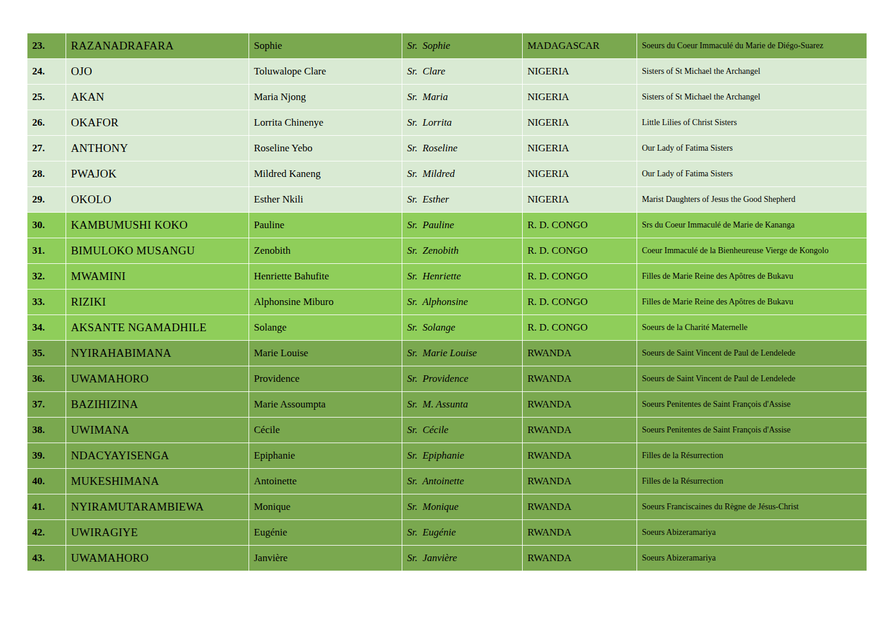| 23. | RAZANADRAFARA | Sophie | Sr. Sophie | MADAGASCAR | Soeurs du Coeur Immaculé du Marie de Diégo-Suarez |
| 24. | OJO | Toluwalope Clare | Sr. Clare | NIGERIA | Sisters of St Michael the Archangel |
| 25. | AKAN | Maria Njong | Sr. Maria | NIGERIA | Sisters of St Michael the Archangel |
| 26. | OKAFOR | Lorrita Chinenye | Sr. Lorrita | NIGERIA | Little Lilies of Christ Sisters |
| 27. | ANTHONY | Roseline Yebo | Sr. Roseline | NIGERIA | Our Lady of Fatima Sisters |
| 28. | PWAJOK | Mildred Kaneng | Sr. Mildred | NIGERIA | Our Lady of Fatima Sisters |
| 29. | OKOLO | Esther Nkili | Sr. Esther | NIGERIA | Marist Daughters of Jesus the Good Shepherd |
| 30. | KAMBUMUSHI KOKO | Pauline | Sr. Pauline | R. D. CONGO | Srs du Coeur Immaculé de Marie de Kananga |
| 31. | BIMULOKO MUSANGU | Zenobith | Sr. Zenobith | R. D. CONGO | Coeur Immaculé de la Bienheureuse Vierge de Kongolo |
| 32. | MWAMINI | Henriette Bahufite | Sr. Henriette | R. D. CONGO | Filles de Marie Reine des Apôtres de Bukavu |
| 33. | RIZIKI | Alphonsine Miburo | Sr. Alphonsine | R. D. CONGO | Filles de Marie Reine des Apôtres de Bukavu |
| 34. | AKSANTE NGAMADHILE | Solange | Sr. Solange | R. D. CONGO | Soeurs de la Charité Maternelle |
| 35. | NYIRAHABIMANA | Marie Louise | Sr. Marie Louise | RWANDA | Soeurs de Saint Vincent de Paul de Lendelede |
| 36. | UWAMAHORO | Providence | Sr. Providence | RWANDA | Soeurs de Saint Vincent de Paul de Lendelede |
| 37. | BAZIHIZINA | Marie Assoumpta | Sr. M. Assunta | RWANDA | Soeurs Penitentes de Saint François d'Assise |
| 38. | UWIMANA | Cécile | Sr. Cécile | RWANDA | Soeurs Penitentes de Saint François d'Assise |
| 39. | NDACYAYISENGA | Epiphanie | Sr. Epiphanie | RWANDA | Filles de la Résurrection |
| 40. | MUKESHIMANA | Antoinette | Sr. Antoinette | RWANDA | Filles de la Résurrection |
| 41. | NYIRAMUTARAMBIEWA | Monique | Sr. Monique | RWANDA | Soeurs Franciscaines du Règne de Jésus-Christ |
| 42. | UWIRAGIYE | Eugénie | Sr. Eugénie | RWANDA | Soeurs Abizeramariya |
| 43. | UWAMAHORO | Janvière | Sr. Janvière | RWANDA | Soeurs Abizeramariya |